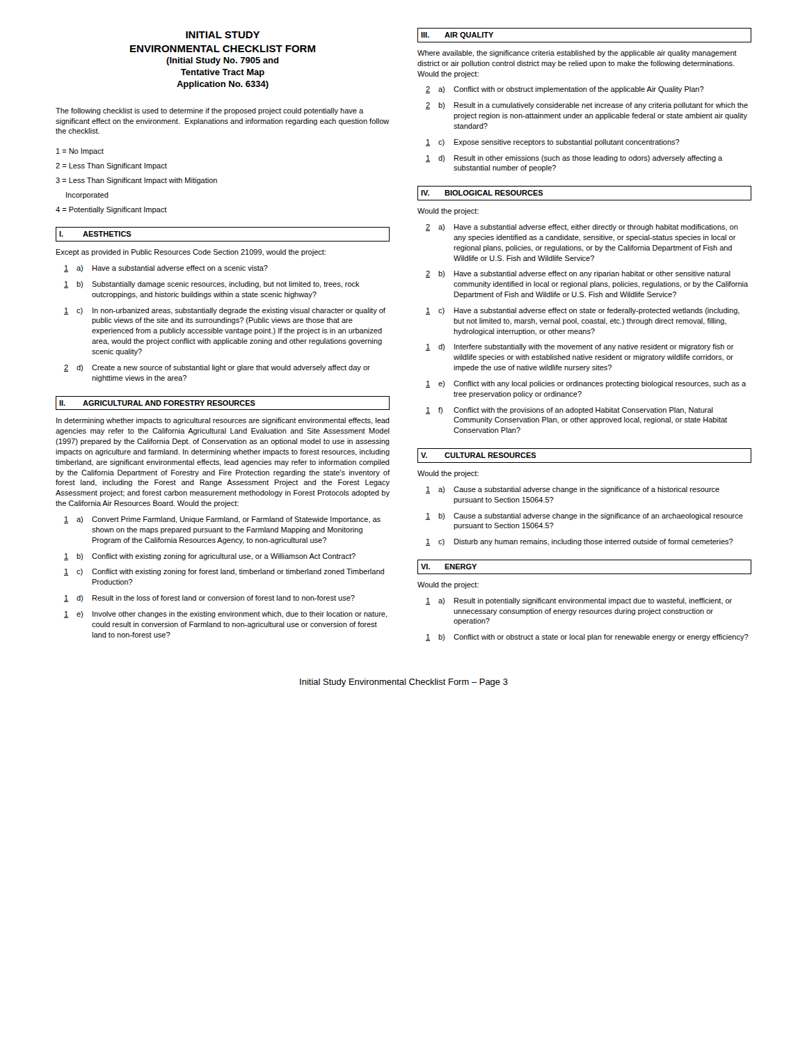INITIAL STUDY
ENVIRONMENTAL CHECKLIST FORM (Initial Study No. 7905 and Tentative Tract Map Application No. 6334)
The following checklist is used to determine if the proposed project could potentially have a significant effect on the environment. Explanations and information regarding each question follow the checklist.
1 = No Impact
2 = Less Than Significant Impact
3 = Less Than Significant Impact with Mitigation
Incorporated
4 = Potentially Significant Impact
I. AESTHETICS
Except as provided in Public Resources Code Section 21099, would the project:
1 a) Have a substantial adverse effect on a scenic vista?
1 b) Substantially damage scenic resources, including, but not limited to, trees, rock outcroppings, and historic buildings within a state scenic highway?
1 c) In non-urbanized areas, substantially degrade the existing visual character or quality of public views of the site and its surroundings? (Public views are those that are experienced from a publicly accessible vantage point.) If the project is in an urbanized area, would the project conflict with applicable zoning and other regulations governing scenic quality?
2 d) Create a new source of substantial light or glare that would adversely affect day or nighttime views in the area?
II. AGRICULTURAL AND FORESTRY RESOURCES
In determining whether impacts to agricultural resources are significant environmental effects, lead agencies may refer to the California Agricultural Land Evaluation and Site Assessment Model (1997) prepared by the California Dept. of Conservation as an optional model to use in assessing impacts on agriculture and farmland. In determining whether impacts to forest resources, including timberland, are significant environmental effects, lead agencies may refer to information compiled by the California Department of Forestry and Fire Protection regarding the state's inventory of forest land, including the Forest and Range Assessment Project and the Forest Legacy Assessment project; and forest carbon measurement methodology in Forest Protocols adopted by the California Air Resources Board. Would the project:
1 a) Convert Prime Farmland, Unique Farmland, or Farmland of Statewide Importance, as shown on the maps prepared pursuant to the Farmland Mapping and Monitoring Program of the California Resources Agency, to non-agricultural use?
1 b) Conflict with existing zoning for agricultural use, or a Williamson Act Contract?
1 c) Conflict with existing zoning for forest land, timberland or timberland zoned Timberland Production?
1 d) Result in the loss of forest land or conversion of forest land to non-forest use?
1 e) Involve other changes in the existing environment which, due to their location or nature, could result in conversion of Farmland to non-agricultural use or conversion of forest land to non-forest use?
III. AIR QUALITY
Where available, the significance criteria established by the applicable air quality management district or air pollution control district may be relied upon to make the following determinations. Would the project:
2 a) Conflict with or obstruct implementation of the applicable Air Quality Plan?
2 b) Result in a cumulatively considerable net increase of any criteria pollutant for which the project region is non-attainment under an applicable federal or state ambient air quality standard?
1 c) Expose sensitive receptors to substantial pollutant concentrations?
1 d) Result in other emissions (such as those leading to odors) adversely affecting a substantial number of people?
IV. BIOLOGICAL RESOURCES
Would the project:
2 a) Have a substantial adverse effect, either directly or through habitat modifications, on any species identified as a candidate, sensitive, or special-status species in local or regional plans, policies, or regulations, or by the California Department of Fish and Wildlife or U.S. Fish and Wildlife Service?
2 b) Have a substantial adverse effect on any riparian habitat or other sensitive natural community identified in local or regional plans, policies, regulations, or by the California Department of Fish and Wildlife or U.S. Fish and Wildlife Service?
1 c) Have a substantial adverse effect on state or federally-protected wetlands (including, but not limited to, marsh, vernal pool, coastal, etc.) through direct removal, filling, hydrological interruption, or other means?
1 d) Interfere substantially with the movement of any native resident or migratory fish or wildlife species or with established native resident or migratory wildlife corridors, or impede the use of native wildlife nursery sites?
1 e) Conflict with any local policies or ordinances protecting biological resources, such as a tree preservation policy or ordinance?
1 f) Conflict with the provisions of an adopted Habitat Conservation Plan, Natural Community Conservation Plan, or other approved local, regional, or state Habitat Conservation Plan?
V. CULTURAL RESOURCES
Would the project:
1 a) Cause a substantial adverse change in the significance of a historical resource pursuant to Section 15064.5?
1 b) Cause a substantial adverse change in the significance of an archaeological resource pursuant to Section 15064.5?
1 c) Disturb any human remains, including those interred outside of formal cemeteries?
VI. ENERGY
Would the project:
1 a) Result in potentially significant environmental impact due to wasteful, inefficient, or unnecessary consumption of energy resources during project construction or operation?
1 b) Conflict with or obstruct a state or local plan for renewable energy or energy efficiency?
Initial Study Environmental Checklist Form – Page 3